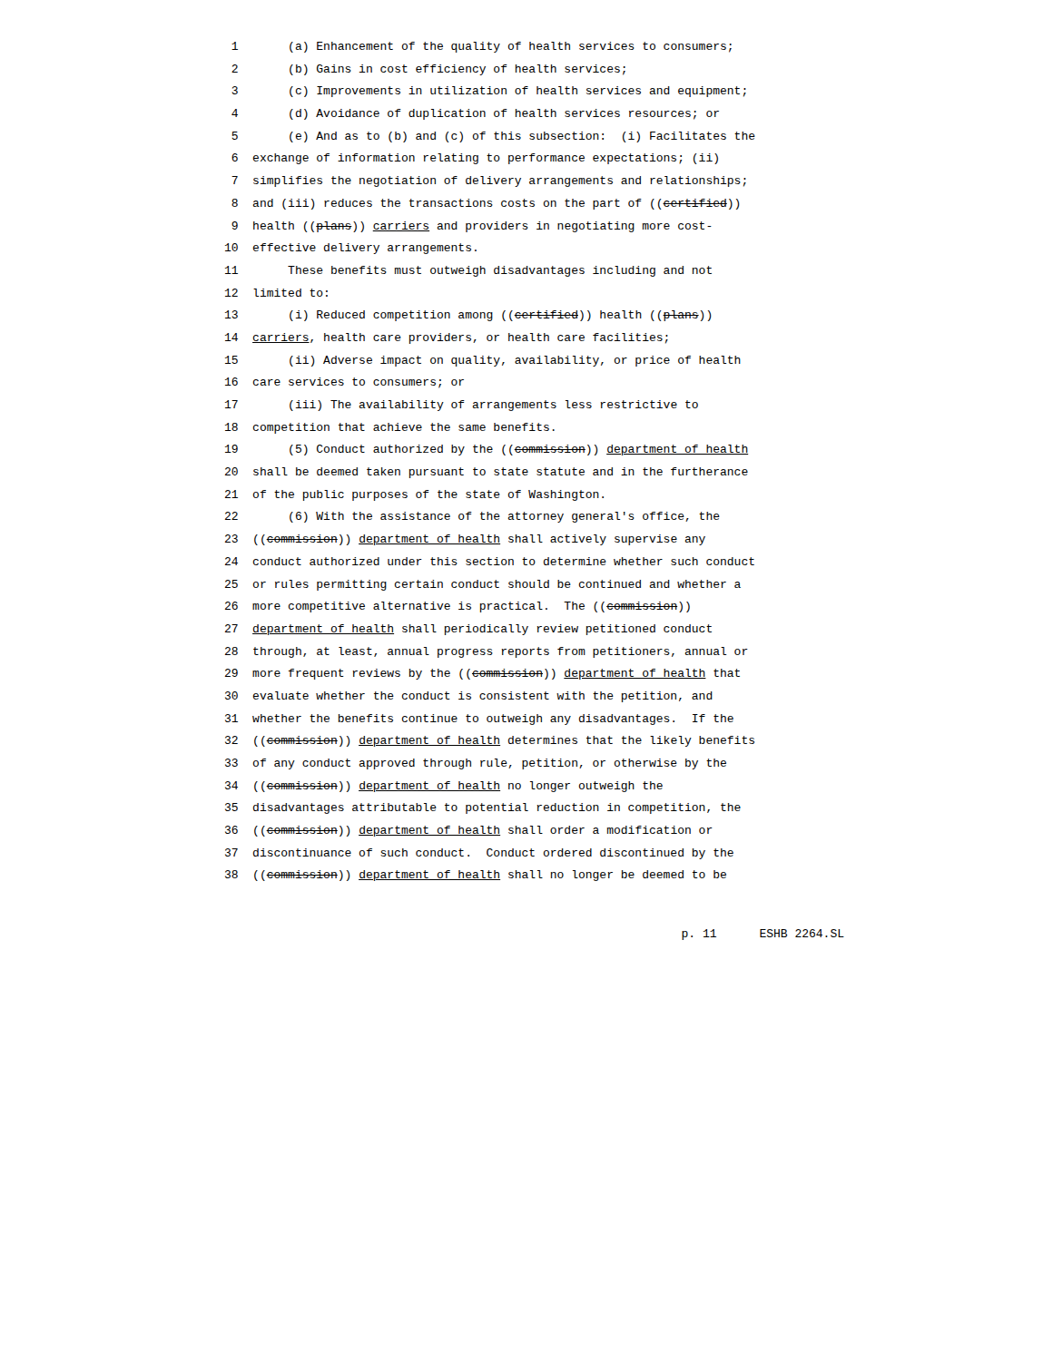1 (a) Enhancement of the quality of health services to consumers;
2 (b) Gains in cost efficiency of health services;
3 (c) Improvements in utilization of health services and equipment;
4 (d) Avoidance of duplication of health services resources; or
5 (e) And as to (b) and (c) of this subsection: (i) Facilitates the
6 exchange of information relating to performance expectations; (ii)
7 simplifies the negotiation of delivery arrangements and relationships;
8 and (iii) reduces the transactions costs on the part of ((certified))
9 health ((plans)) carriers and providers in negotiating more cost-
10 effective delivery arrangements.
11 These benefits must outweigh disadvantages including and not
12 limited to:
13 (i) Reduced competition among ((certified)) health ((plans))
14 carriers, health care providers, or health care facilities;
15 (ii) Adverse impact on quality, availability, or price of health
16 care services to consumers; or
17 (iii) The availability of arrangements less restrictive to
18 competition that achieve the same benefits.
19 (5) Conduct authorized by the ((commission)) department of health
20 shall be deemed taken pursuant to state statute and in the furtherance
21 of the public purposes of the state of Washington.
22 (6) With the assistance of the attorney general's office, the
23((commission)) department of health shall actively supervise any
24 conduct authorized under this section to determine whether such conduct
25 or rules permitting certain conduct should be continued and whether a
26 more competitive alternative is practical. The ((commission))
27 department of health shall periodically review petitioned conduct
28 through, at least, annual progress reports from petitioners, annual or
29 more frequent reviews by the ((commission)) department of health that
30 evaluate whether the conduct is consistent with the petition, and
31 whether the benefits continue to outweigh any disadvantages. If the
32((commission)) department of health determines that the likely benefits
33 of any conduct approved through rule, petition, or otherwise by the
34((commission)) department of health no longer outweigh the
35 disadvantages attributable to potential reduction in competition, the
36((commission)) department of health shall order a modification or
37 discontinuance of such conduct. Conduct ordered discontinued by the
38((commission)) department of health shall no longer be deemed to be
p. 11 ESHB 2264.SL